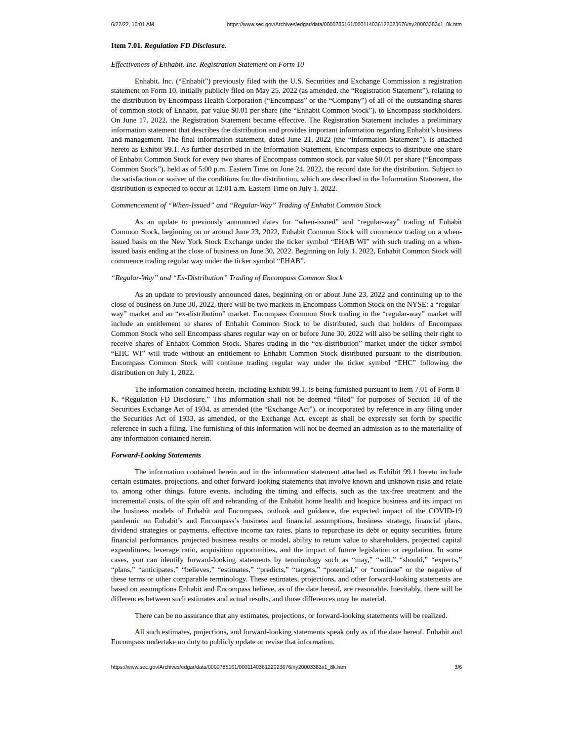6/22/22, 10:01 AM https://www.sec.gov/Archives/edgar/data/0000785161/000114036122023676/ny20003383x1_8k.htm
Item 7.01.
Regulation FD Disclosure.
Effectiveness of Enhabit, Inc. Registration Statement on Form 10
Enhabit, Inc. (“Enhabit”) previously filed with the U.S. Securities and Exchange Commission a registration statement on Form 10, initially publicly filed on May 25, 2022 (as amended, the “Registration Statement”), relating to the distribution by Encompass Health Corporation (“Encompass” or the “Company”) of all of the outstanding shares of common stock of Enhabit, par value $0.01 per share (the “Enhabit Common Stock”), to Encompass stockholders. On June 17, 2022, the Registration Statement became effective. The Registration Statement includes a preliminary information statement that describes the distribution and provides important information regarding Enhabit’s business and management. The final information statement, dated June 21, 2022 (the “Information Statement”), is attached hereto as Exhibit 99.1. As further described in the Information Statement, Encompass expects to distribute one share of Enhabit Common Stock for every two shares of Encompass common stock, par value $0.01 per share (“Encompass Common Stock”), held as of 5:00 p.m. Eastern Time on June 24, 2022, the record date for the distribution. Subject to the satisfaction or waiver of the conditions for the distribution, which are described in the Information Statement, the distribution is expected to occur at 12:01 a.m. Eastern Time on July 1, 2022.
Commencement of “When-Issued” and “Regular-Way” Trading of Enhabit Common Stock
As an update to previously announced dates for “when-issued” and “regular-way” trading of Enhabit Common Stock, beginning on or around June 23, 2022, Enhabit Common Stock will commence trading on a when-issued basis on the New York Stock Exchange under the ticker symbol “EHAB WI” with such trading on a when-issued basis ending at the close of business on June 30, 2022. Beginning on July 1, 2022, Enhabit Common Stock will commence trading regular way under the ticker symbol “EHAB”.
“Regular-Way” and “Ex-Distribution” Trading of Encompass Common Stock
As an update to previously announced dates, beginning on or about June 23, 2022 and continuing up to the close of business on June 30, 2022, there will be two markets in Encompass Common Stock on the NYSE: a “regular-way” market and an “ex-distribution” market. Encompass Common Stock trading in the “regular-way” market will include an entitlement to shares of Enhabit Common Stock to be distributed, such that holders of Encompass Common Stock who sell Encompass shares regular way on or before June 30, 2022 will also be selling their right to receive shares of Enhabit Common Stock. Shares trading in the “ex-distribution” market under the ticker symbol “EHC WI” will trade without an entitlement to Enhabit Common Stock distributed pursuant to the distribution. Encompass Common Stock will continue trading regular way under the ticker symbol “EHC” following the distribution on July 1, 2022.
The information contained herein, including Exhibit 99.1, is being furnished pursuant to Item 7.01 of Form 8-K, “Regulation FD Disclosure.” This information shall not be deemed “filed” for purposes of Section 18 of the Securities Exchange Act of 1934, as amended (the “Exchange Act”), or incorporated by reference in any filing under the Securities Act of 1933, as amended, or the Exchange Act, except as shall be expressly set forth by specific reference in such a filing. The furnishing of this information will not be deemed an admission as to the materiality of any information contained herein.
Forward-Looking Statements
The information contained herein and in the information statement attached as Exhibit 99.1 hereto include certain estimates, projections, and other forward-looking statements that involve known and unknown risks and relate to, among other things, future events, including the timing and effects, such as the tax-free treatment and the incremental costs, of the spin off and rebranding of the Enhabit home health and hospice business and its impact on the business models of Enhabit and Encompass, outlook and guidance, the expected impact of the COVID-19 pandemic on Enhabit’s and Encompass’s business and financial assumptions, business strategy, financial plans, dividend strategies or payments, effective income tax rates, plans to repurchase its debt or equity securities, future financial performance, projected business results or model, ability to return value to shareholders, projected capital expenditures, leverage ratio, acquisition opportunities, and the impact of future legislation or regulation. In some cases, you can identify forward-looking statements by terminology such as “may,” “will,” “should,” “expects,” “plans,” “anticipates,” “believes,” “estimates,” “predicts,” “targets,” “potential,” or “continue” or the negative of these terms or other comparable terminology. These estimates, projections, and other forward-looking statements are based on assumptions Enhabit and Encompass believe, as of the date hereof, are reasonable. Inevitably, there will be differences between such estimates and actual results, and those differences may be material.
There can be no assurance that any estimates, projections, or forward-looking statements will be realized.
All such estimates, projections, and forward-looking statements speak only as of the date hereof. Enhabit and Encompass undertake no duty to publicly update or revise that information.
https://www.sec.gov/Archives/edgar/data/0000785161/000114036122023676/ny20003383x1_8k.htm 3/6